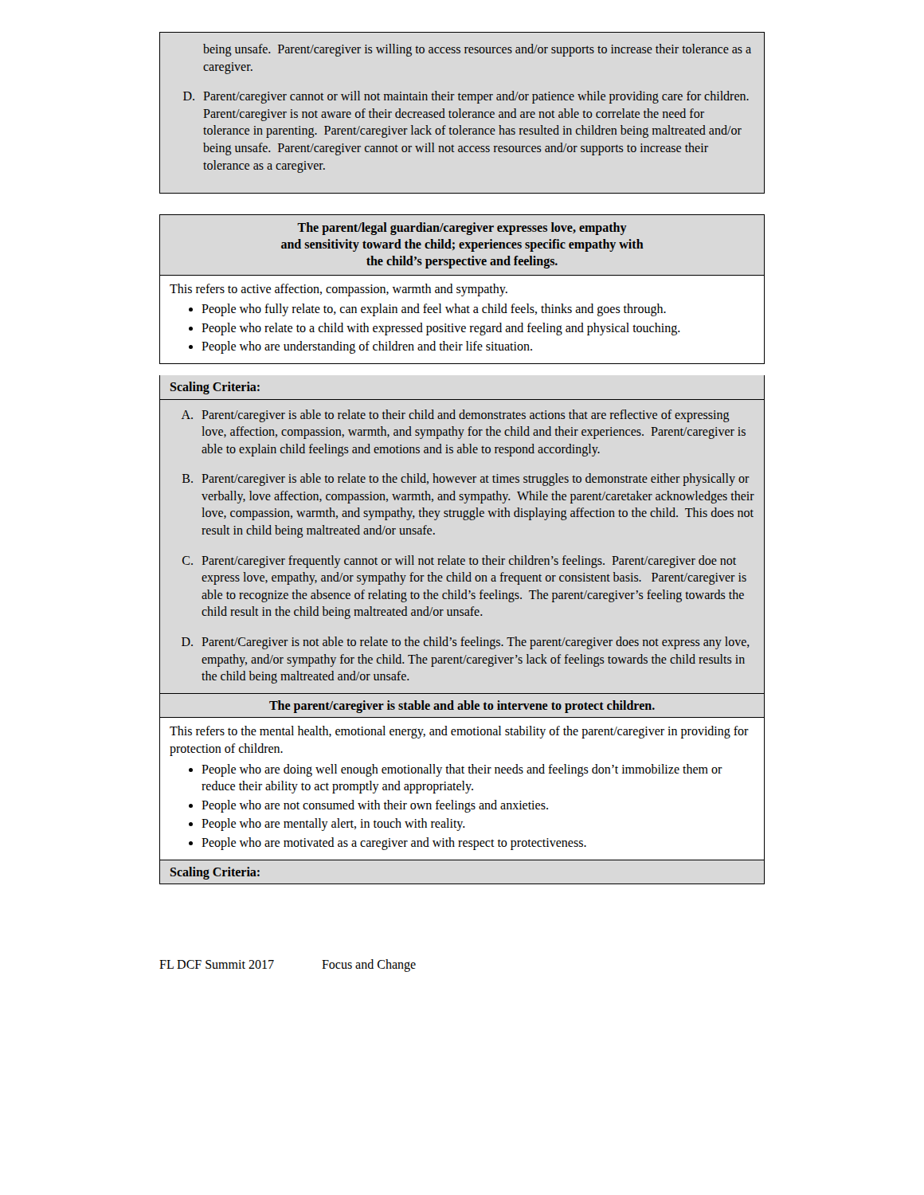being unsafe. Parent/caregiver is willing to access resources and/or supports to increase their tolerance as a caregiver.
Parent/caregiver cannot or will not maintain their temper and/or patience while providing care for children. Parent/caregiver is not aware of their decreased tolerance and are not able to correlate the need for tolerance in parenting. Parent/caregiver lack of tolerance has resulted in children being maltreated and/or being unsafe. Parent/caregiver cannot or will not access resources and/or supports to increase their tolerance as a caregiver.
The parent/legal guardian/caregiver expresses love, empathy
and sensitivity toward the child; experiences specific empathy with
the child’s perspective and feelings.
This refers to active affection, compassion, warmth and sympathy.
People who fully relate to, can explain and feel what a child feels, thinks and goes through.
People who relate to a child with expressed positive regard and feeling and physical touching.
People who are understanding of children and their life situation.
Scaling Criteria:
Parent/caregiver is able to relate to their child and demonstrates actions that are reflective of expressing love, affection, compassion, warmth, and sympathy for the child and their experiences. Parent/caregiver is able to explain child feelings and emotions and is able to respond accordingly.
Parent/caregiver is able to relate to the child, however at times struggles to demonstrate either physically or verbally, love affection, compassion, warmth, and sympathy. While the parent/caretaker acknowledges their love, compassion, warmth, and sympathy, they struggle with displaying affection to the child. This does not result in child being maltreated and/or unsafe.
Parent/caregiver frequently cannot or will not relate to their children’s feelings. Parent/caregiver doe not express love, empathy, and/or sympathy for the child on a frequent or consistent basis. Parent/caregiver is able to recognize the absence of relating to the child’s feelings. The parent/caregiver’s feeling towards the child result in the child being maltreated and/or unsafe.
Parent/Caregiver is not able to relate to the child’s feelings. The parent/caregiver does not express any love, empathy, and/or sympathy for the child. The parent/caregiver’s lack of feelings towards the child results in the child being maltreated and/or unsafe.
The parent/caregiver is stable and able to intervene to protect children.
This refers to the mental health, emotional energy, and emotional stability of the parent/caregiver in providing for protection of children.
People who are doing well enough emotionally that their needs and feelings don’t immobilize them or reduce their ability to act promptly and appropriately.
People who are not consumed with their own feelings and anxieties.
People who are mentally alert, in touch with reality.
People who are motivated as a caregiver and with respect to protectiveness.
Scaling Criteria:
FL DCF Summit 2017 Focus and Change